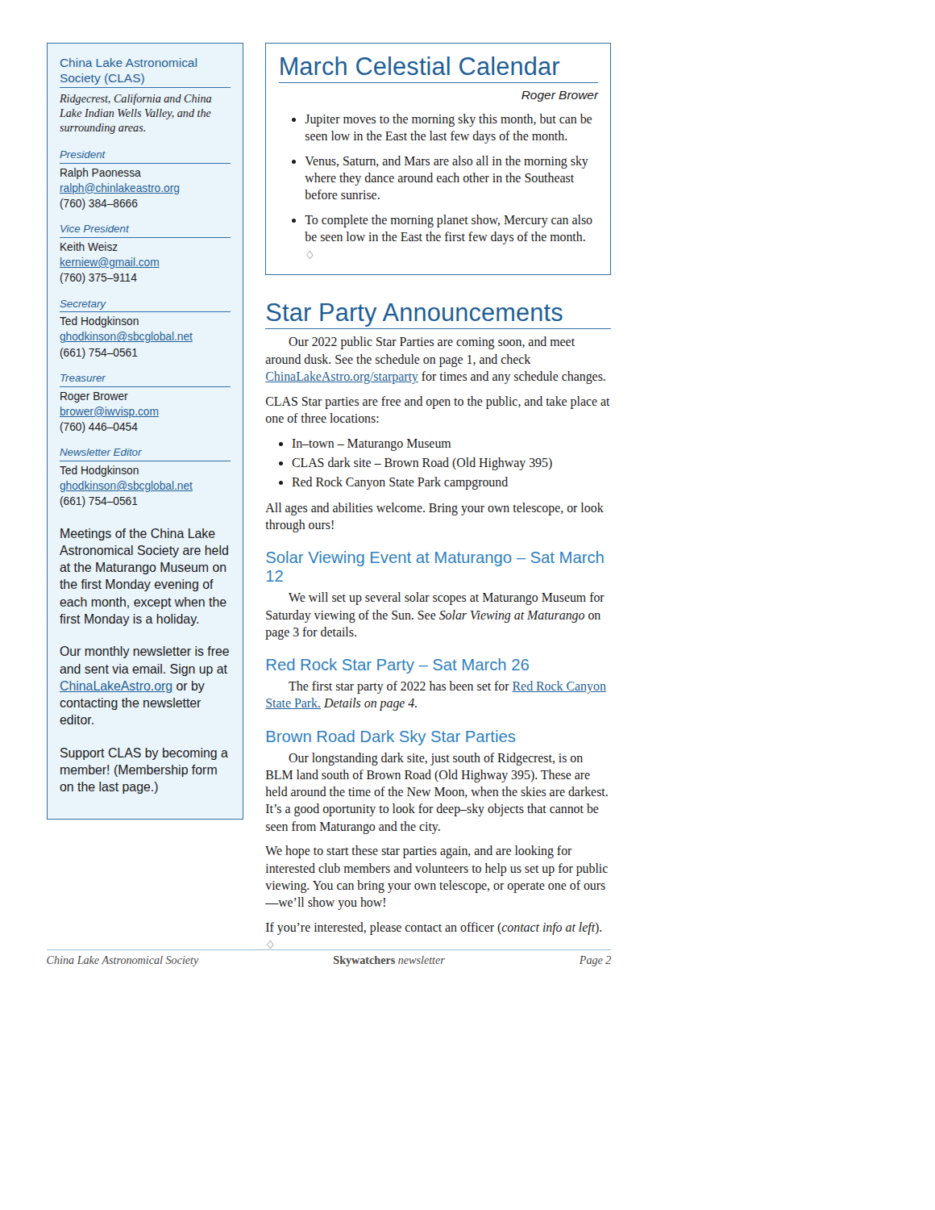China Lake Astronomical Society (CLAS)
Ridgecrest, California and China Lake Indian Wells Valley, and the surrounding areas.
President
Ralph Paonessa
ralph@chinlakeastro.org
(760) 384–8666
Vice President
Keith Weisz
kerniew@gmail.com
(760) 375–9114
Secretary
Ted Hodgkinson
ghodkinson@sbcglobal.net
(661) 754–0561
Treasurer
Roger Brower
brower@iwvisp.com
(760) 446–0454
Newsletter Editor
Ted Hodgkinson
ghodkinson@sbcglobal.net
(661) 754–0561
Meetings of the China Lake Astronomical Society are held at the Maturango Museum on the first Monday evening of each month, except when the first Monday is a holiday.
Our monthly newsletter is free and sent via email. Sign up at ChinaLakeAstro.org or by contacting the newsletter editor.
Support CLAS by becoming a member! (Membership form on the last page.)
March Celestial Calendar
Roger Brower
Jupiter moves to the morning sky this month, but can be seen low in the East the last few days of the month.
Venus, Saturn, and Mars are also all in the morning sky where they dance around each other in the Southeast before sunrise.
To complete the morning planet show, Mercury can also be seen low in the East the first few days of the month. ♢
Star Party Announcements
Our 2022 public Star Parties are coming soon, and meet around dusk. See the schedule on page 1, and check ChinaLakeAstro.org/starparty for times and any schedule changes.
CLAS Star parties are free and open to the public, and take place at one of three locations:
In–town – Maturango Museum
CLAS dark site – Brown Road (Old Highway 395)
Red Rock Canyon State Park campground
All ages and abilities welcome. Bring your own telescope, or look through ours!
Solar Viewing Event at Maturango – Sat March 12
We will set up several solar scopes at Maturango Museum for Saturday viewing of the Sun. See Solar Viewing at Maturango on page 3 for details.
Red Rock Star Party – Sat March 26
The first star party of 2022 has been set for Red Rock Canyon State Park. Details on page 4.
Brown Road Dark Sky Star Parties
Our longstanding dark site, just south of Ridgecrest, is on BLM land south of Brown Road (Old Highway 395). These are held around the time of the New Moon, when the skies are darkest. It’s a good oportunity to look for deep–sky objects that cannot be seen from Maturango and the city.
We hope to start these star parties again, and are looking for interested club members and volunteers to help us set up for public viewing. You can bring your own telescope, or operate one of ours—we’ll show you how!
If you’re interested, please contact an officer (contact info at left). ♢
China Lake Astronomical Society
Skywatchers newsletter
Page 2